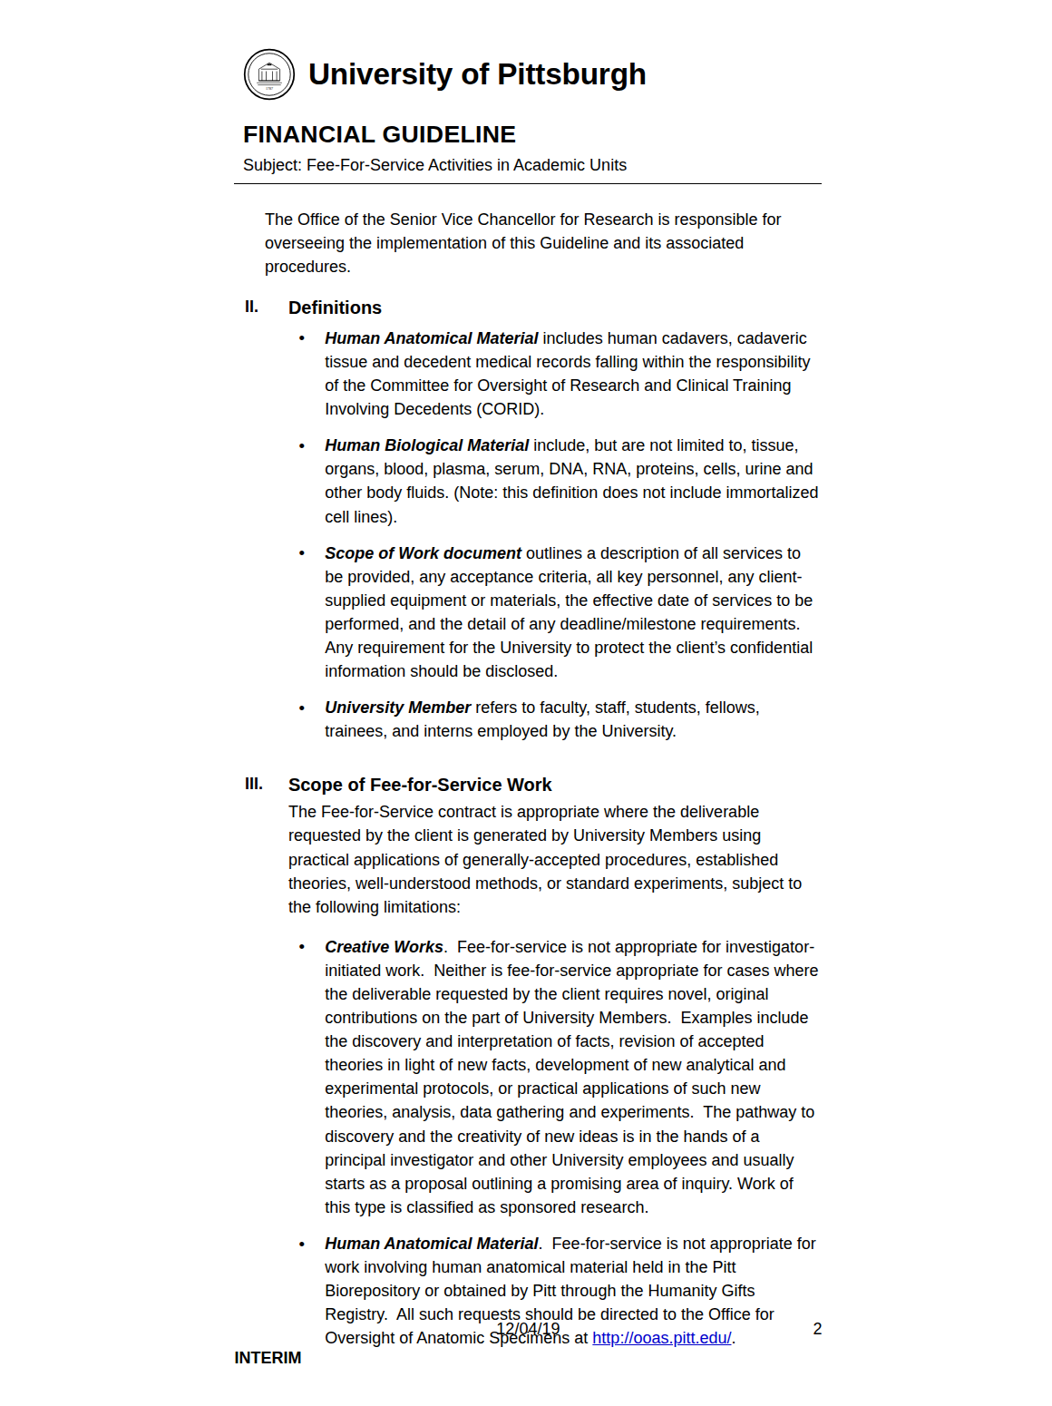1787
University of Pittsburgh
FINANCIAL GUIDELINE
Subject: Fee-For-Service Activities in Academic Units
The Office of the Senior Vice Chancellor for Research is responsible for overseeing the implementation of this Guideline and its associated procedures.
II.
Definitions
Human Anatomical Material includes human cadavers, cadaveric tissue and decedent medical records falling within the responsibility of the Committee for Oversight of Research and Clinical Training Involving Decedents (CORID).
Human Biological Material include, but are not limited to, tissue, organs, blood, plasma, serum, DNA, RNA, proteins, cells, urine and other body fluids. (Note: this definition does not include immortalized cell lines).
Scope of Work document outlines a description of all services to be provided, any acceptance criteria, all key personnel, any client-supplied equipment or materials, the effective date of services to be performed, and the detail of any deadline/milestone requirements. Any requirement for the University to protect the client’s confidential information should be disclosed.
University Member refers to faculty, staff, students, fellows, trainees, and interns employed by the University.
III.
Scope of Fee-for-Service Work
The Fee-for-Service contract is appropriate where the deliverable requested by the client is generated by University Members using practical applications of generally-accepted procedures, established theories, well-understood methods, or standard experiments, subject to the following limitations:
Creative Works. Fee-for-service is not appropriate for investigator-initiated work. Neither is fee-for-service appropriate for cases where the deliverable requested by the client requires novel, original contributions on the part of University Members. Examples include the discovery and interpretation of facts, revision of accepted theories in light of new facts, development of new analytical and experimental protocols, or practical applications of such new theories, analysis, data gathering and experiments. The pathway to discovery and the creativity of new ideas is in the hands of a principal investigator and other University employees and usually starts as a proposal outlining a promising area of inquiry. Work of this type is classified as sponsored research.
Human Anatomical Material. Fee-for-service is not appropriate for work involving human anatomical material held in the Pitt Biorepository or obtained by Pitt through the Humanity Gifts Registry. All such requests should be directed to the Office for Oversight of Anatomic Specimens at http://ooas.pitt.edu/.
12/04/19
2
INTERIM